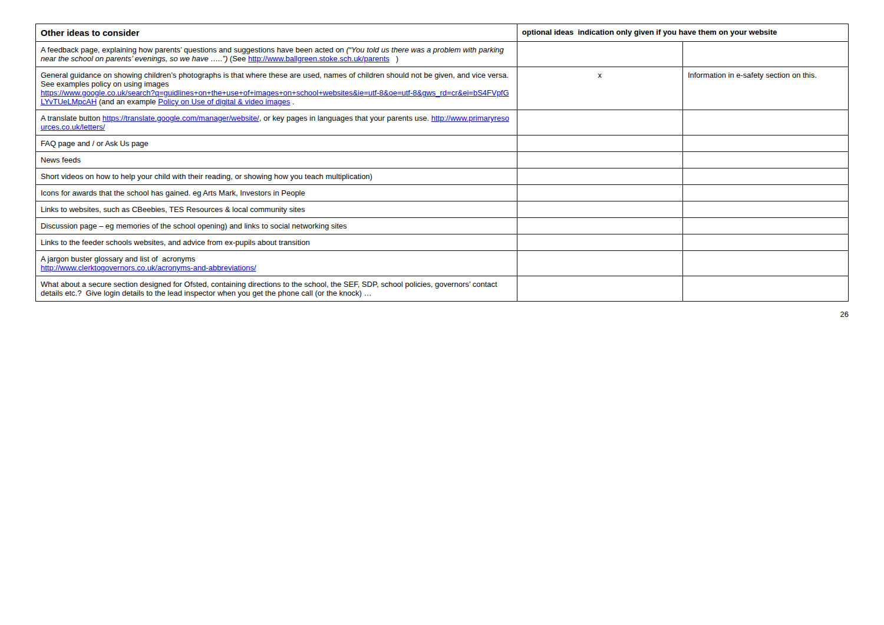| Other ideas to consider | optional ideas indication only given if you have them on your website |
| A feedback page, explaining how parents’ questions and suggestions have been acted on (“You told us there was a problem with parking near the school on parents’ evenings, so we have …..”) (See http://www.ballgreen.stoke.sch.uk/parents ) | | |
| General guidance on showing children’s photographs is that where these are used, names of children should not be given, and vice versa. See examples policy on using images https://www.google.co.uk/search?q=guidlines+on+the+use+of+images+on+school+websites&ie=utf-8&oe=utf-8&gws_rd=cr&ei=bS4FVpfGLYvTUeLMpcAH (and an example Policy on Use of digital & video images . | x | Information in e-safety section on this. |
| A translate button https://translate.google.com/manager/website/ , or key pages in languages that your parents use. http://www.primaryresources.co.uk/letters/ | | |
| FAQ page and / or Ask Us page | | |
| News feeds | | |
| Short videos on how to help your child with their reading, or showing how you teach multiplication) | | |
| Icons for awards that the school has gained. eg Arts Mark, Investors in People | | |
| Links to websites, such as CBeebies, TES Resources & local community sites | | |
| Discussion page – eg memories of the school opening) and links to social networking sites | | |
| Links to the feeder schools websites, and advice from ex-pupils about transition | | |
| A jargon buster glossary and list of acronyms http://www.clerktogovernors.co.uk/acronyms-and-abbreviations/ | | |
| What about a secure section designed for Ofsted, containing directions to the school, the SEF, SDP, school policies, governors’ contact details etc.? Give login details to the lead inspector when you get the phone call (or the knock) … | | |
26